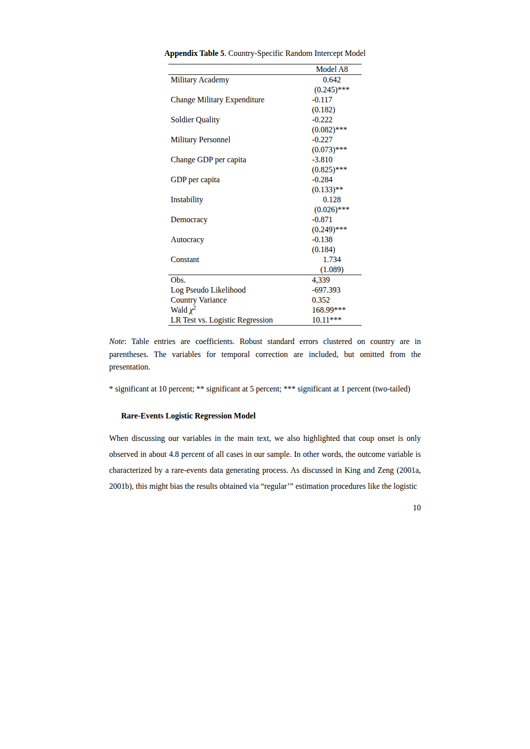Appendix Table 5. Country-Specific Random Intercept Model
| | Model A8 |
| Military Academy | 0.642 |
| | (0.245)*** |
| Change Military Expenditure | -0.117 |
| | (0.182) |
| Soldier Quality | -0.222 |
| | (0.082)*** |
| Military Personnel | -0.227 |
| | (0.073)*** |
| Change GDP per capita | -3.810 |
| | (0.825)*** |
| GDP per capita | -0.284 |
| | (0.133)** |
| Instability | 0.128 |
| | (0.026)*** |
| Democracy | -0.871 |
| | (0.249)*** |
| Autocracy | -0.138 |
| | (0.184) |
| Constant | 1.734 |
| | (1.089) |
| Obs. | 4,339 |
| Log Pseudo Likelihood | -697.393 |
| Country Variance | 0.352 |
| Wald χ 2 | 168.99*** |
| LR Test vs. Logistic Regression | 10.11*** |
Note: Table entries are coefficients. Robust standard errors clustered on country are in parentheses. The variables for temporal correction are included, but omitted from the presentation.
* significant at 10 percent; ** significant at 5 percent; *** significant at 1 percent (two-tailed)
Rare-Events Logistic Regression Model
When discussing our variables in the main text, we also highlighted that coup onset is only observed in about 4.8 percent of all cases in our sample. In other words, the outcome variable is characterized by a rare-events data generating process. As discussed in King and Zeng (2001a, 2001b), this might bias the results obtained via “regular’” estimation procedures like the logistic
10